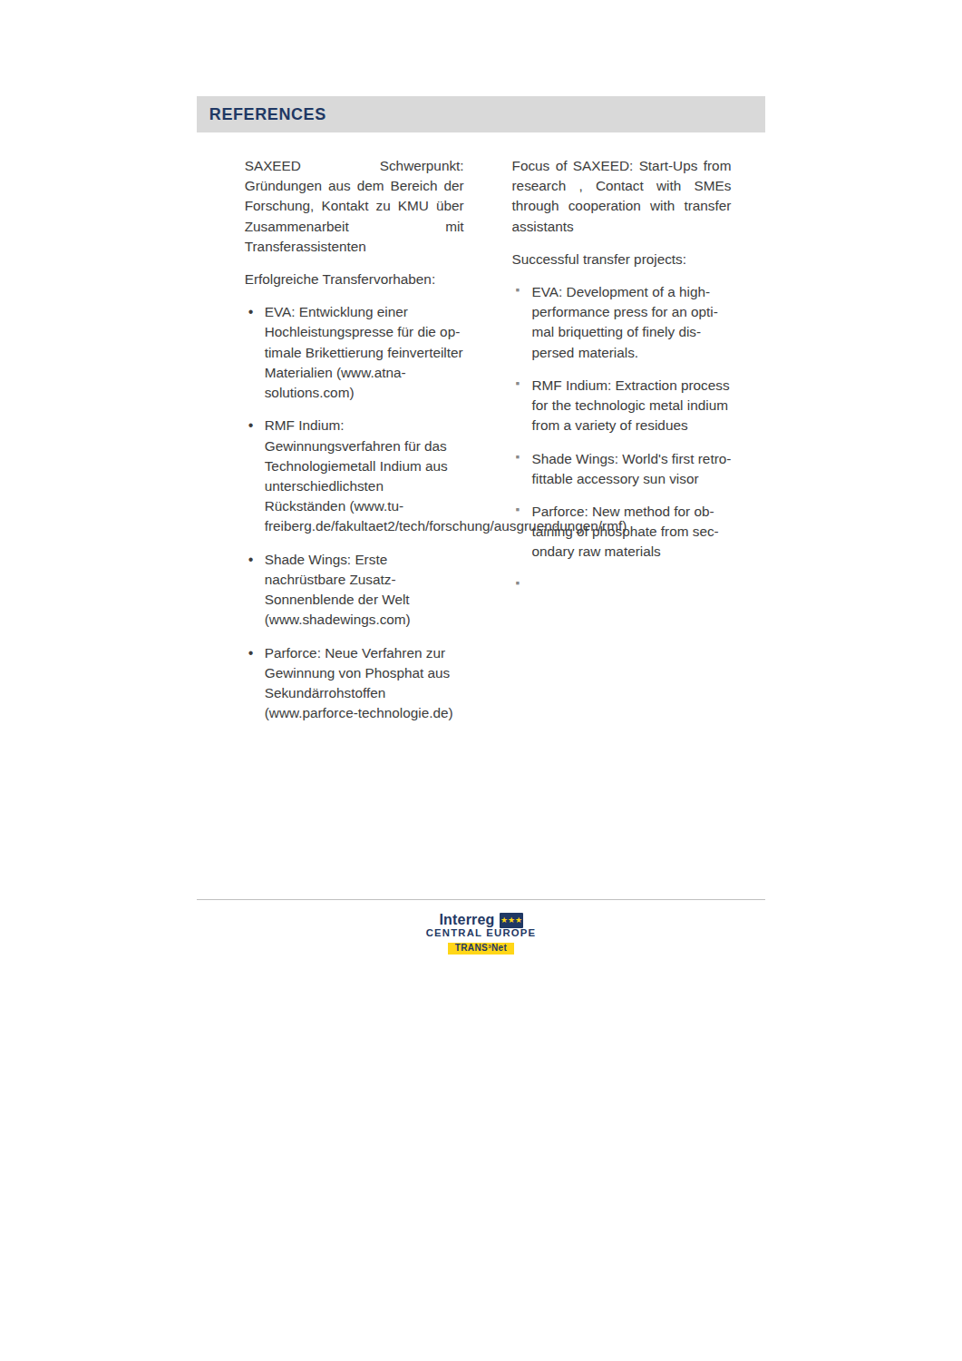References
SAXEED Schwerpunkt: Gründungen aus dem Bereich der Forschung, Kontakt zu KMU über Zusammenarbeit mit Transferassistenten
Erfolgreiche Transfervorhaben:
EVA: Entwicklung einer Hochleistungspresse für die optimale Brikettierung feinverteilter Materialien (www.atna-solutions.com)
RMF Indium: Gewinnungsverfahren für das Technologiemetall Indium aus unterschiedlichsten Rückständen (www.tu-freiberg.de/fakultaet2/tech/forschung/ausgruendungen/rmf)
Shade Wings: Erste nachrüstbare Zusatz-Sonnenblende der Welt (www.shadewings.com)
Parforce: Neue Verfahren zur Gewinnung von Phosphat aus Sekundärrohstoffen (www.parforce-technologie.de)
Focus of SAXEED: Start-Ups from research , Contact with SMEs through cooperation with transfer assistants
Successful transfer projects:
EVA: Development of a high-performance press for an optimal briquetting of finely dispersed materials.
RMF Indium: Extraction process for the technologic metal indium from a variety of residues
Shade Wings: World's first retro-fittable accessory sun visor
Parforce: New method for obtaining of phosphate from secondary raw materials
Interreg★★★
CENTRAL EUROPE
TRANS³Net